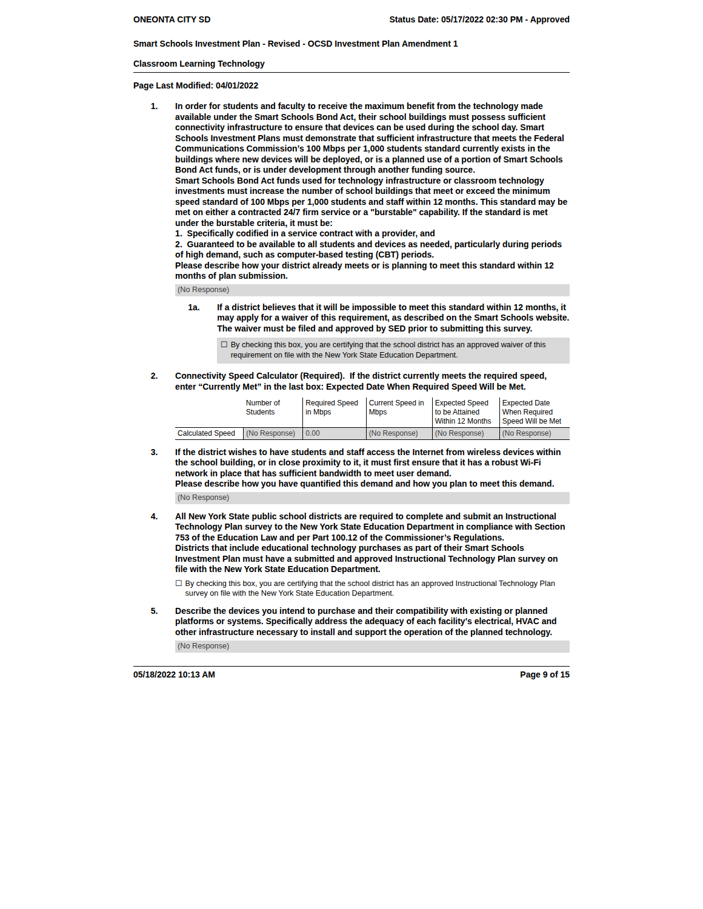ONEONTA CITY SD
Status Date: 05/17/2022 02:30 PM - Approved
Smart Schools Investment Plan - Revised - OCSD Investment Plan Amendment 1
Classroom Learning Technology
Page Last Modified: 04/01/2022
In order for students and faculty to receive the maximum benefit from the technology made available under the Smart Schools Bond Act, their school buildings must possess sufficient connectivity infrastructure to ensure that devices can be used during the school day. Smart Schools Investment Plans must demonstrate that sufficient infrastructure that meets the Federal Communications Commission’s 100 Mbps per 1,000 students standard currently exists in the buildings where new devices will be deployed, or is a planned use of a portion of Smart Schools Bond Act funds, or is under development through another funding source.
Smart Schools Bond Act funds used for technology infrastructure or classroom technology investments must increase the number of school buildings that meet or exceed the minimum speed standard of 100 Mbps per 1,000 students and staff within 12 months. This standard may be met on either a contracted 24/7 firm service or a "burstable" capability. If the standard is met under the burstable criteria, it must be:
1. Specifically codified in a service contract with a provider, and
2. Guaranteed to be available to all students and devices as needed, particularly during periods of high demand, such as computer-based testing (CBT) periods.
Please describe how your district already meets or is planning to meet this standard within 12 months of plan submission.
(No Response)
If a district believes that it will be impossible to meet this standard within 12 months, it may apply for a waiver of this requirement, as described on the Smart Schools website. The waiver must be filed and approved by SED prior to submitting this survey.
☐
By checking this box, you are certifying that the school district has an approved waiver of this requirement on file with the New York State Education Department.
Connectivity Speed Calculator (Required). If the district currently meets the required speed, enter “Currently Met” in the last box: Expected Date When Required Speed Will be Met.
| | Number of Students | Required Speed in Mbps | Current Speed in Mbps | Expected Speed to be Attained Within 12 Months | Expected Date When Required Speed Will be Met |
| --- | --- | --- | --- | --- | --- |
| Calculated Speed | (No Response) | 0.00 | (No Response) | (No Response) | (No Response) |
If the district wishes to have students and staff access the Internet from wireless devices within the school building, or in close proximity to it, it must first ensure that it has a robust Wi-Fi network in place that has sufficient bandwidth to meet user demand.
Please describe how you have quantified this demand and how you plan to meet this demand.
(No Response)
All New York State public school districts are required to complete and submit an Instructional Technology Plan survey to the New York State Education Department in compliance with Section 753 of the Education Law and per Part 100.12 of the Commissioner’s Regulations.
Districts that include educational technology purchases as part of their Smart Schools Investment Plan must have a submitted and approved Instructional Technology Plan survey on file with the New York State Education Department.
☐
By checking this box, you are certifying that the school district has an approved Instructional Technology Plan survey on file with the New York State Education Department.
Describe the devices you intend to purchase and their compatibility with existing or planned platforms or systems. Specifically address the adequacy of each facility's electrical, HVAC and other infrastructure necessary to install and support the operation of the planned technology.
(No Response)
05/18/2022 10:13 AM
Page 9 of 15